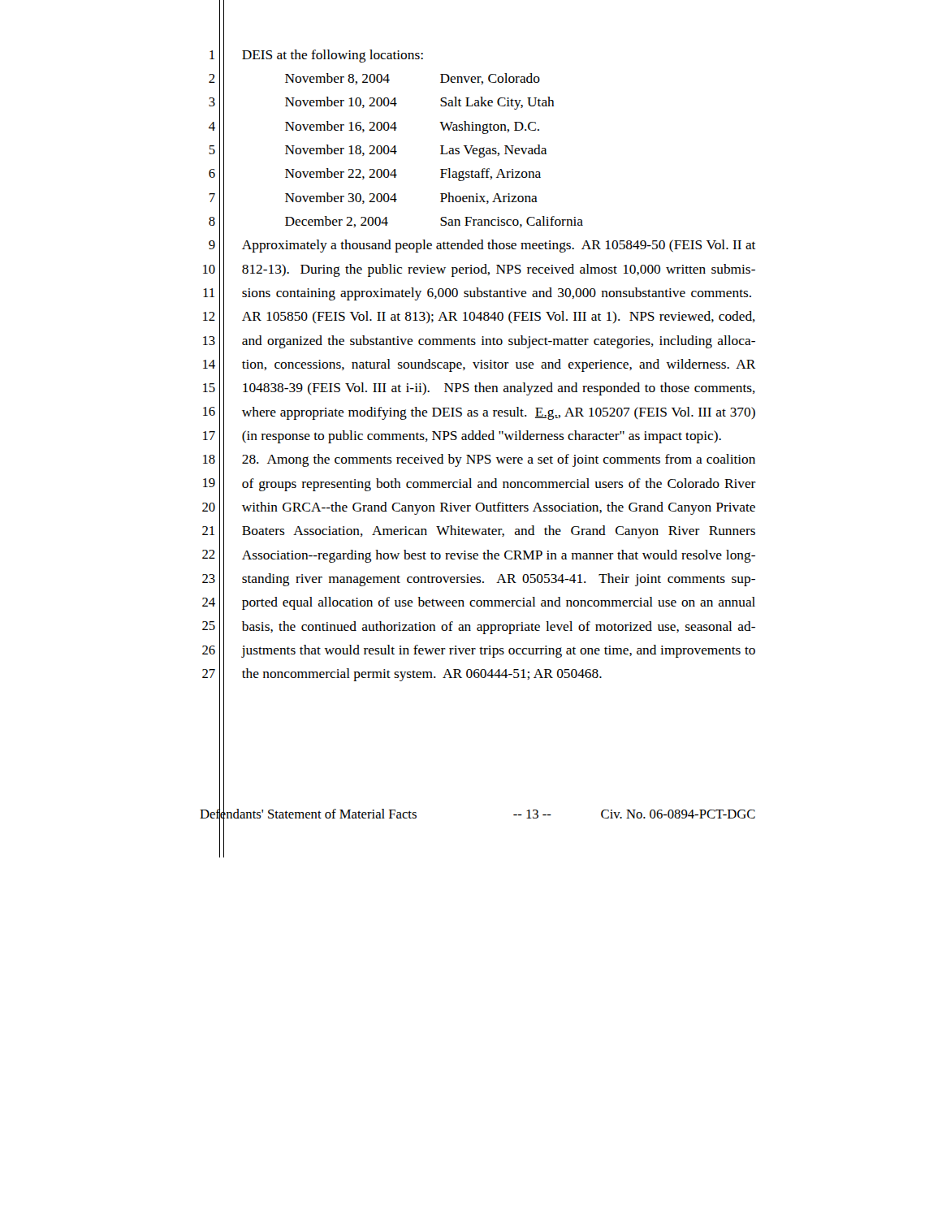1
2
3
4
5
6
7
8
9
10
11
12
13
14
15
16
17
18
19
20
21
22
23
24
25
26
27
DEIS at the following locations:
| November 8, 2004 | Denver, Colorado |
| November 10, 2004 | Salt Lake City, Utah |
| November 16, 2004 | Washington, D.C. |
| November 18, 2004 | Las Vegas, Nevada |
| November 22, 2004 | Flagstaff, Arizona |
| November 30, 2004 | Phoenix, Arizona |
| December 2, 2004 | San Francisco, California |
Approximately a thousand people attended those meetings. AR 105849-50 (FEIS Vol. II at 812-13). During the public review period, NPS received almost 10,000 written submissions containing approximately 6,000 substantive and 30,000 nonsubstantive comments. AR 105850 (FEIS Vol. II at 813); AR 104840 (FEIS Vol. III at 1). NPS reviewed, coded, and organized the substantive comments into subject-matter categories, including allocation, concessions, natural soundscape, visitor use and experience, and wilderness. AR 104838-39 (FEIS Vol. III at i-ii). NPS then analyzed and responded to those comments, where appropriate modifying the DEIS as a result. E.g., AR 105207 (FEIS Vol. III at 370) (in response to public comments, NPS added "wilderness character" as impact topic).
28. Among the comments received by NPS were a set of joint comments from a coalition of groups representing both commercial and noncommercial users of the Colorado River within GRCA--the Grand Canyon River Outfitters Association, the Grand Canyon Private Boaters Association, American Whitewater, and the Grand Canyon River Runners Association--regarding how best to revise the CRMP in a manner that would resolve longstanding river management controversies. AR 050534-41. Their joint comments supported equal allocation of use between commercial and noncommercial use on an annual basis, the continued authorization of an appropriate level of motorized use, seasonal adjustments that would result in fewer river trips occurring at one time, and improvements to the noncommercial permit system. AR 060444-51; AR 050468.
Defendants' Statement of Material Facts
-- 13 --
Civ. No. 06-0894-PCT-DGC